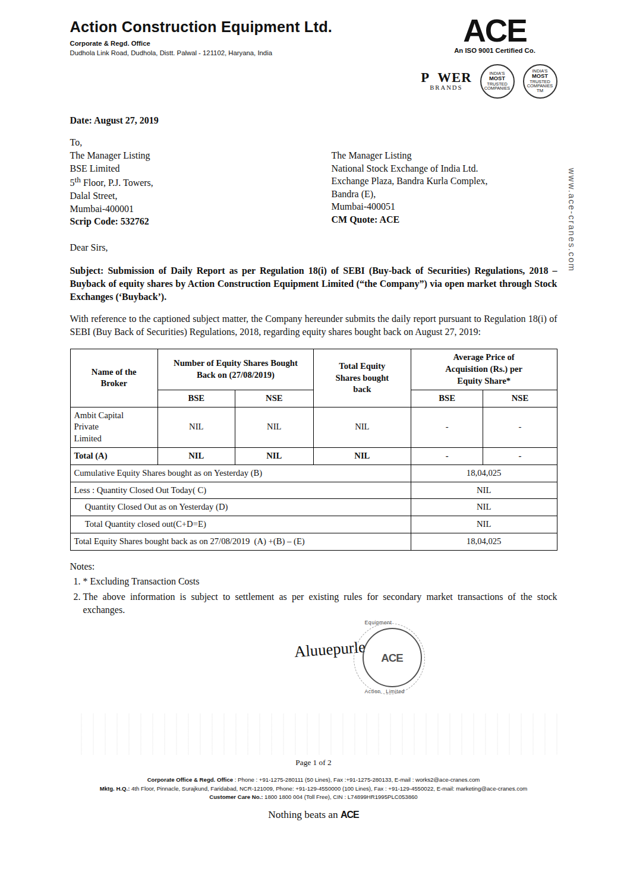Action Construction Equipment Ltd.
Corporate & Regd. Office
Dudhola Link Road, Dudhola, Distt. Palwal - 121102, Haryana, India
ACE
An ISO 9001 Certified Co.
P WER
BRANDS
INDIA'S MOST TRUSTED COMPANIES
INDIA'S MOST TRUSTED COMPANIES TM
Date: August 27, 2019
To,
The Manager Listing
BSE Limited
5th Floor, P.J. Towers,
Dalal Street,
Mumbai-400001
Scrip Code: 532762
The Manager Listing
National Stock Exchange of India Ltd.
Exchange Plaza, Bandra Kurla Complex,
Bandra (E),
Mumbai-400051
CM Quote: ACE
Dear Sirs,
Subject: Submission of Daily Report as per Regulation 18(i) of SEBI (Buy-back of Securities) Regulations, 2018 – Buyback of equity shares by Action Construction Equipment Limited (“the Company”) via open market through Stock Exchanges (‘Buyback’).
With reference to the captioned subject matter, the Company hereunder submits the daily report pursuant to Regulation 18(i) of SEBI (Buy Back of Securities) Regulations, 2018, regarding equity shares bought back on August 27, 2019:
| Name of the Broker | Number of Equity Shares Bought Back on (27/08/2019) | Total Equity Shares bought back | Average Price of Acquisition (Rs.) per Equity Share* |
| --- | --- | --- | --- |
| BSE | NSE | BSE | NSE |
| Ambit Capital Private Limited | NIL | NIL | NIL | - | - |
| Total (A) | NIL | NIL | NIL | - | - |
| Cumulative Equity Shares bought as on Yesterday (B) | 18,04,025 |
| Less : Quantity Closed Out Today( C) | NIL |
| Quantity Closed Out as on Yesterday (D) | NIL |
| Total Quantity closed out(C+D=E) | NIL |
| Total Equity Shares bought back as on 27/08/2019 (A) +(B) – (E) | 18,04,025 |
Notes:
* Excluding Transaction Costs
The above information is subject to settlement as per existing rules for secondary market transactions of the stock exchanges.
Aluuepurle
ACE
Equipment
Action Limited
Page 1 of 2
Corporate Office & Regd. Office : Phone : +91-1275-280111 (50 Lines), Fax :+91-1275-280133, E-mail : works2@ace-cranes.com
Mktg. H.Q.: 4th Floor, Pinnacle, Surajkund, Faridabad, NCR-121009, Phone: +91-129-4550000 (100 Lines), Fax : +91-129-4550022, E-mail: marketing@ace-cranes.com
Customer Care No.: 1800 1800 004 (Toll Free), CIN : L74899HR1995PLC053860
Nothing beats an ACE
www.ace-cranes.com